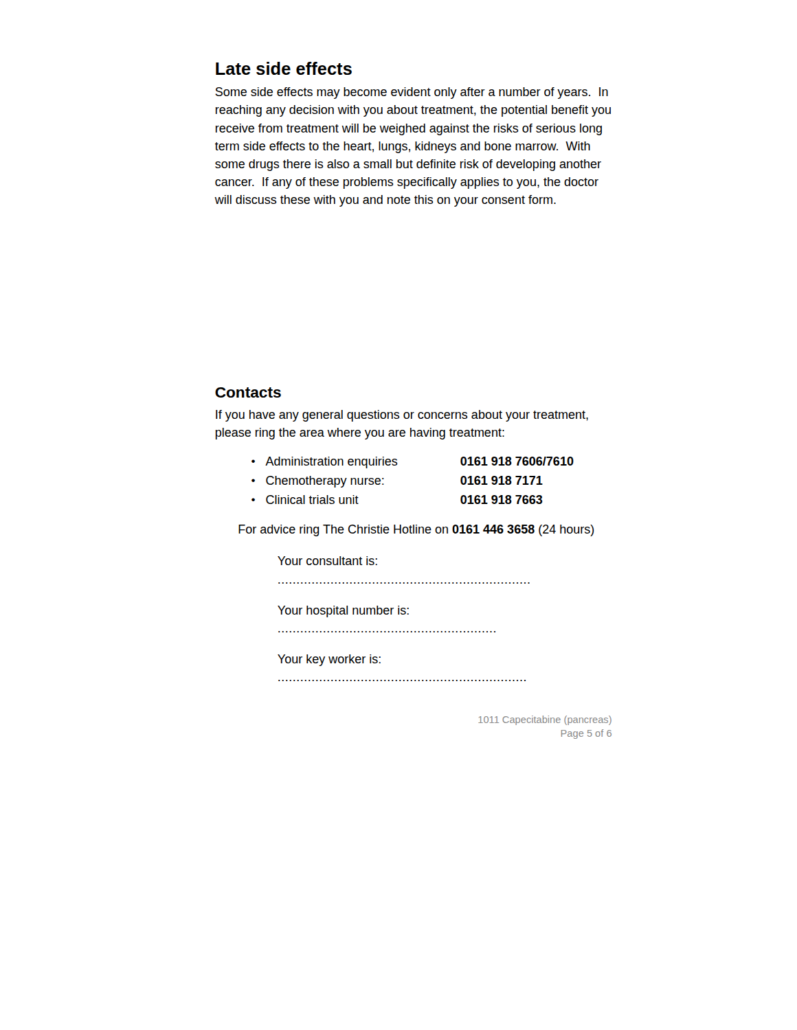Late side effects
Some side effects may become evident only after a number of years. In reaching any decision with you about treatment, the potential benefit you receive from treatment will be weighed against the risks of serious long term side effects to the heart, lungs, kidneys and bone marrow. With some drugs there is also a small but definite risk of developing another cancer. If any of these problems specifically applies to you, the doctor will discuss these with you and note this on your consent form.
Contacts
If you have any general questions or concerns about your treatment, please ring the area where you are having treatment:
Administration enquiries 0161 918 7606/7610
Chemotherapy nurse: 0161 918 7171
Clinical trials unit 0161 918 7663
For advice ring The Christie Hotline on 0161 446 3658 (24 hours)
Your consultant is: ...................................................................
Your hospital number is: ..........................................................
Your key worker is: ..................................................................
1011 Capecitabine (pancreas)
Page 5 of 6